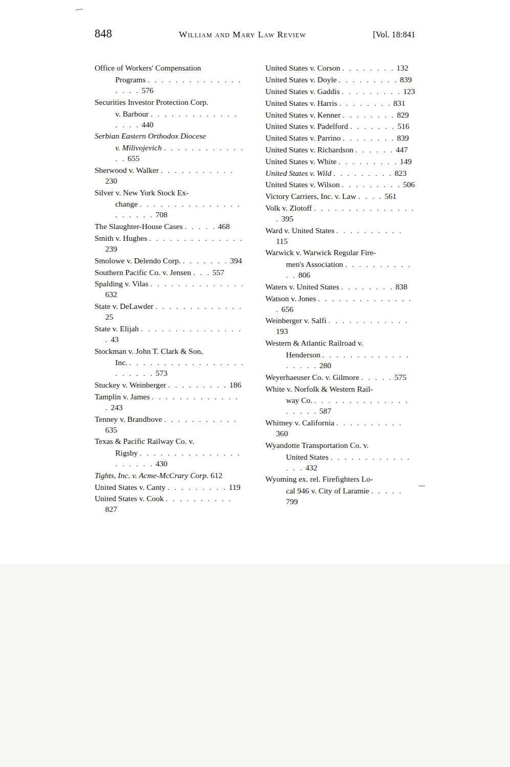848 William and Mary Law Review [Vol. 18:841
Office of Workers' Compensation
Programs . . . . . . . . . . . . . . . . . . 576
Securities Investor Protection Corp.
v. Barbour . . . . . . . . . . . . . . . . . 440
Serbian Eastern Orthodox Diocese
v. Milivojevich . . . . . . . . . . . . . . 655
Sherwood v. Walker . . . . . . . . . . . 230
Silver v. New York Stock Ex-
change . . . . . . . . . . . . . . . . . . . . . 708
The Slaughter-House Cases . . . . . 468
Smith v. Hughes . . . . . . . . . . . . . . 239
Smolowe v. Delendo Corp. . . . . . . . 394
Southern Pacific Co. v. Jensen . . . 557
Spalding v. Vilas . . . . . . . . . . . . . . 632
State v. DeLawder . . . . . . . . . . . . . 25
State v. Elijah . . . . . . . . . . . . . . . . 43
Stockman v. John T. Clark & Son,
Inc. . . . . . . . . . . . . . . . . . . . . . . . 573
Stuckey v. Weinberger . . . . . . . . . 186
Tamplin v. James . . . . . . . . . . . . . . 243
Tenney v. Brandhove . . . . . . . . . . . 635
Texas & Pacific Railway Co. v.
Rigsby . . . . . . . . . . . . . . . . . . . . . 430
Tights, Inc. v. Acme-McCrary Corp. 612
United States v. Canty . . . . . . . . . 119
United States v. Cook . . . . . . . . . . 827
United States v. Corson . . . . . . . . 132
United States v. Doyle . . . . . . . . . 839
United States v. Gaddis . . . . . . . . . 123
United States v. Harris . . . . . . . . 831
United States v. Kenner . . . . . . . . 829
United States v. Padelford . . . . . . . 516
United States v. Parrino . . . . . . . . 839
United States v. Richardson . . . . . . 447
United States v. White . . . . . . . . . 149
United States v. Wild . . . . . . . . . 823
United States v. Wilson . . . . . . . . . 506
Victory Carriers, Inc. v. Law . . . . 561
Volk v. Zlotoff . . . . . . . . . . . . . . . . 395
Ward v. United States . . . . . . . . . . 115
Warwick v. Warwick Regular Fire-
men's Association . . . . . . . . . . . . 806
Waters v. United States . . . . . . . . 838
Watson v. Jones . . . . . . . . . . . . . . . 656
Weinberger v. Salfi . . . . . . . . . . . . 193
Western & Atlantic Railroad v.
Henderson . . . . . . . . . . . . . . . . . . 280
Weyerhaeuser Co. v. Gilmore . . . . . 575
White v. Norfolk & Western Rail-
way Co. . . . . . . . . . . . . . . . . . . . 587
Whitney v. California . . . . . . . . . . 360
Wyandotte Transportation Co. v.
United States . . . . . . . . . . . . . . . 432
Wyoming ex. rel. Firefighters Lo-
cal 946 v. City of Laramie . . . . . 799